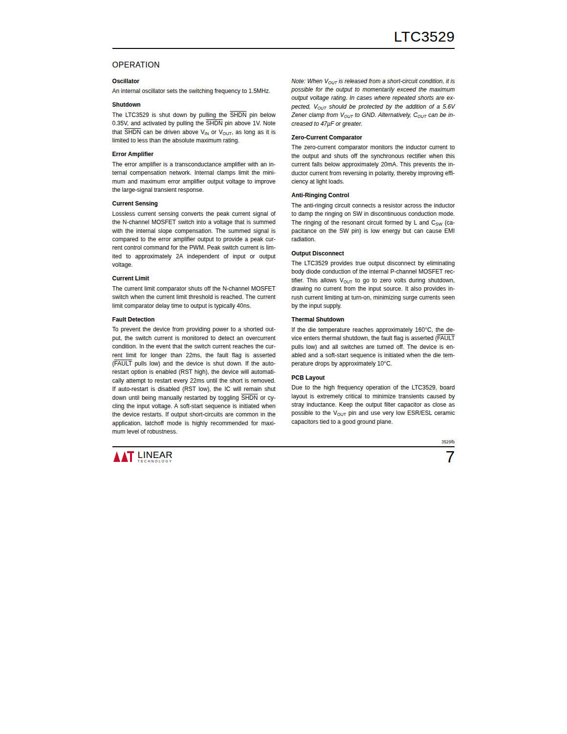LTC3529
Operation
Oscillator
An internal oscillator sets the switching frequency to 1.5MHz.
Shutdown
The LTC3529 is shut down by pulling the SHDN pin below 0.35V, and activated by pulling the SHDN pin above 1V. Note that SHDN can be driven above VIN or VOUT, as long as it is limited to less than the absolute maximum rating.
Error Amplifier
The error amplifier is a transconductance amplifier with an internal compensation network. Internal clamps limit the minimum and maximum error amplifier output voltage to improve the large-signal transient response.
Current Sensing
Lossless current sensing converts the peak current signal of the N-channel MOSFET switch into a voltage that is summed with the internal slope compensation. The summed signal is compared to the error amplifier output to provide a peak current control command for the PWM. Peak switch current is limited to approximately 2A independent of input or output voltage.
Current Limit
The current limit comparator shuts off the N-channel MOSFET switch when the current limit threshold is reached. The current limit comparator delay time to output is typically 40ns.
Fault Detection
To prevent the device from providing power to a shorted output, the switch current is monitored to detect an overcurrent condition. In the event that the switch current reaches the current limit for longer than 22ms, the fault flag is asserted (FAULT pulls low) and the device is shut down. If the auto-restart option is enabled (RST high), the device will automatically attempt to restart every 22ms until the short is removed. If auto-restart is disabled (RST low), the IC will remain shut down until being manually restarted by toggling SHDN or cycling the input voltage. A soft-start sequence is initiated when the device restarts. If output short-circuits are common in the application, latchoff mode is highly recommended for maximum level of robustness.
Note: When VOUT is released from a short-circuit condition, it is possible for the output to momentarily exceed the maximum output voltage rating. In cases where repeated shorts are expected, VOUT should be protected by the addition of a 5.6V Zener clamp from VOUT to GND. Alternatively, COUT can be increased to 47µF or greater.
Zero-Current Comparator
The zero-current comparator monitors the inductor current to the output and shuts off the synchronous rectifier when this current falls below approximately 20mA. This prevents the inductor current from reversing in polarity, thereby improving efficiency at light loads.
Anti-Ringing Control
The anti-ringing circuit connects a resistor across the inductor to damp the ringing on SW in discontinuous conduction mode. The ringing of the resonant circuit formed by L and CSW (capacitance on the SW pin) is low energy but can cause EMI radiation.
Output Disconnect
The LTC3529 provides true output disconnect by eliminating body diode conduction of the internal P-channel MOSFET rectifier. This allows VOUT to go to zero volts during shutdown, drawing no current from the input source. It also provides inrush current limiting at turn-on, minimizing surge currents seen by the input supply.
Thermal Shutdown
If the die temperature reaches approximately 160°C, the device enters thermal shutdown, the fault flag is asserted (FAULT pulls low) and all switches are turned off. The device is enabled and a soft-start sequence is initiated when the die temperature drops by approximately 10°C.
PCB Layout
Due to the high frequency operation of the LTC3529, board layout is extremely critical to minimize transients caused by stray inductance. Keep the output filter capacitor as close as possible to the VOUT pin and use very low ESR/ESL ceramic capacitors tied to a good ground plane.
3529fb
LINEAR
TECHNOLOGY
7